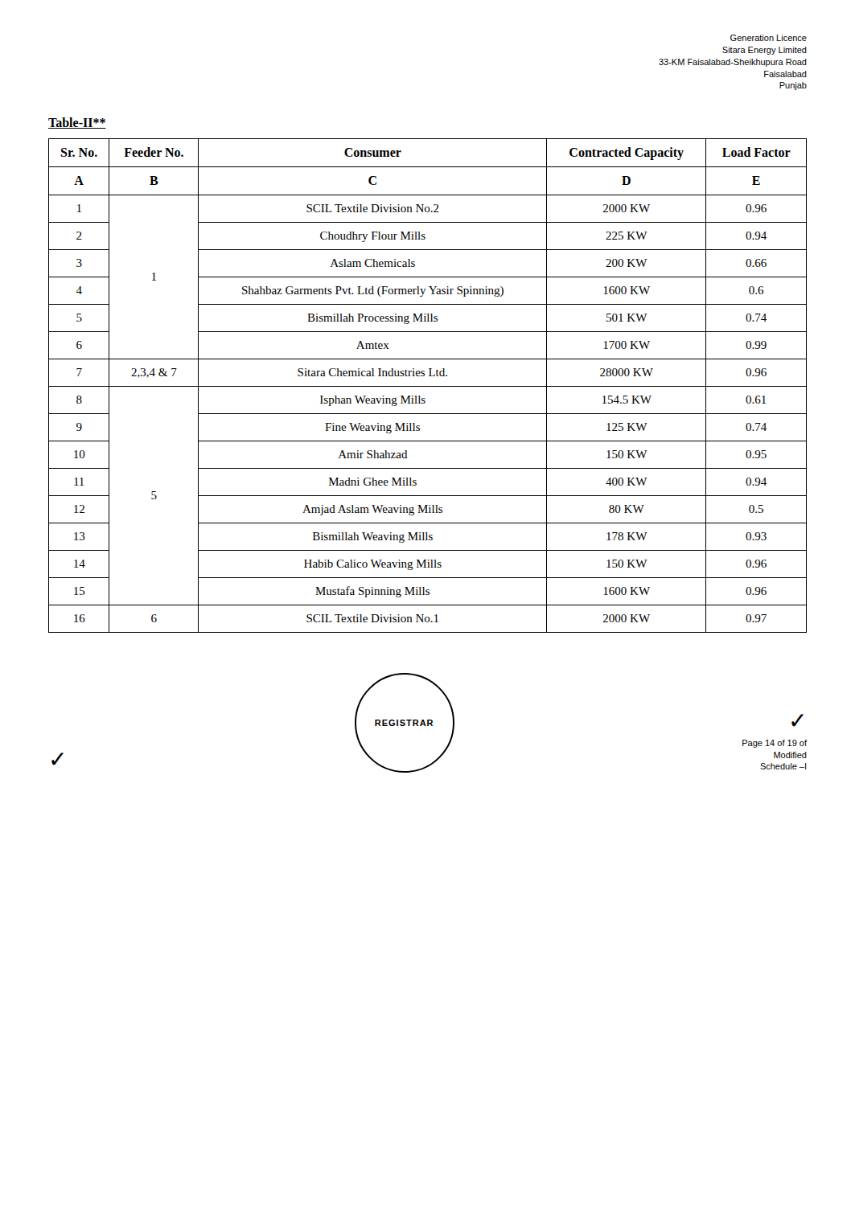Generation Licence
Sitara Energy Limited
33-KM Faisalabad-Sheikhupura Road
Faisalabad
Punjab
Table-II**
| Sr. No. | Feeder No. | Consumer | Contracted Capacity | Load Factor |
| --- | --- | --- | --- | --- |
| A | B | C | D | E |
| 1 | 1 | SCIL Textile Division No.2 | 2000 KW | 0.96 |
| 2 | Choudhry Flour Mills | 225 KW | 0.94 |
| 3 | Aslam Chemicals | 200 KW | 0.66 |
| 4 | Shahbaz Garments Pvt. Ltd (Formerly Yasir Spinning) | 1600 KW | 0.6 |
| 5 | Bismillah Processing Mills | 501 KW | 0.74 |
| 6 | Amtex | 1700 KW | 0.99 |
| 7 | 2,3,4 & 7 | Sitara Chemical Industries Ltd. | 28000 KW | 0.96 |
| 8 | 5 | Isphan Weaving Mills | 154.5 KW | 0.61 |
| 9 | Fine Weaving Mills | 125 KW | 0.74 |
| 10 | Amir Shahzad | 150 KW | 0.95 |
| 11 | Madni Ghee Mills | 400 KW | 0.94 |
| 12 | Amjad Aslam Weaving Mills | 80 KW | 0.5 |
| 13 | Bismillah Weaving Mills | 178 KW | 0.93 |
| 14 | Habib Calico Weaving Mills | 150 KW | 0.96 |
| 15 | Mustafa Spinning Mills | 1600 KW | 0.96 |
| 16 | 6 | SCIL Textile Division No.1 | 2000 KW | 0.97 |
✓
REGISTRAR
✓
Page 14 of 19 of
Modified
Schedule –I